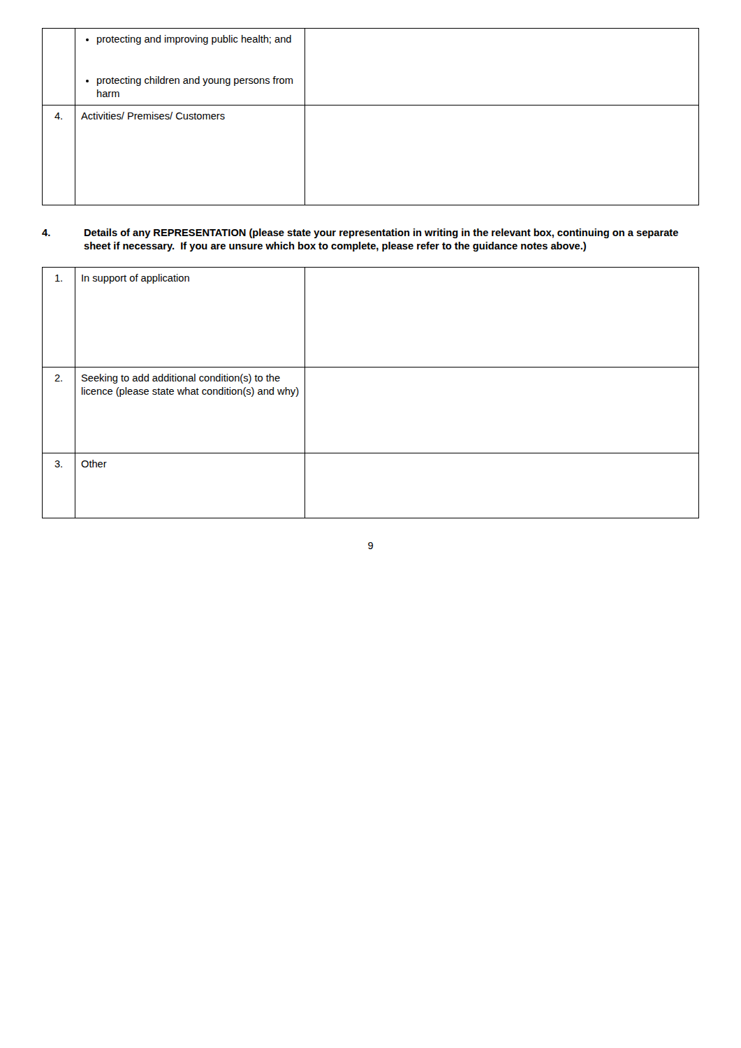| | protecting and improving public health; and protecting children and young persons from harm | |
| 4. | Activities/ Premises/ Customers | |
4. Details of any REPRESENTATION (please state your representation in writing in the relevant box, continuing on a separate sheet if necessary. If you are unsure which box to complete, please refer to the guidance notes above.)
| 1. | In support of application | |
| 2. | Seeking to add additional condition(s) to the licence (please state what condition(s) and why) | |
| 3. | Other | |
9